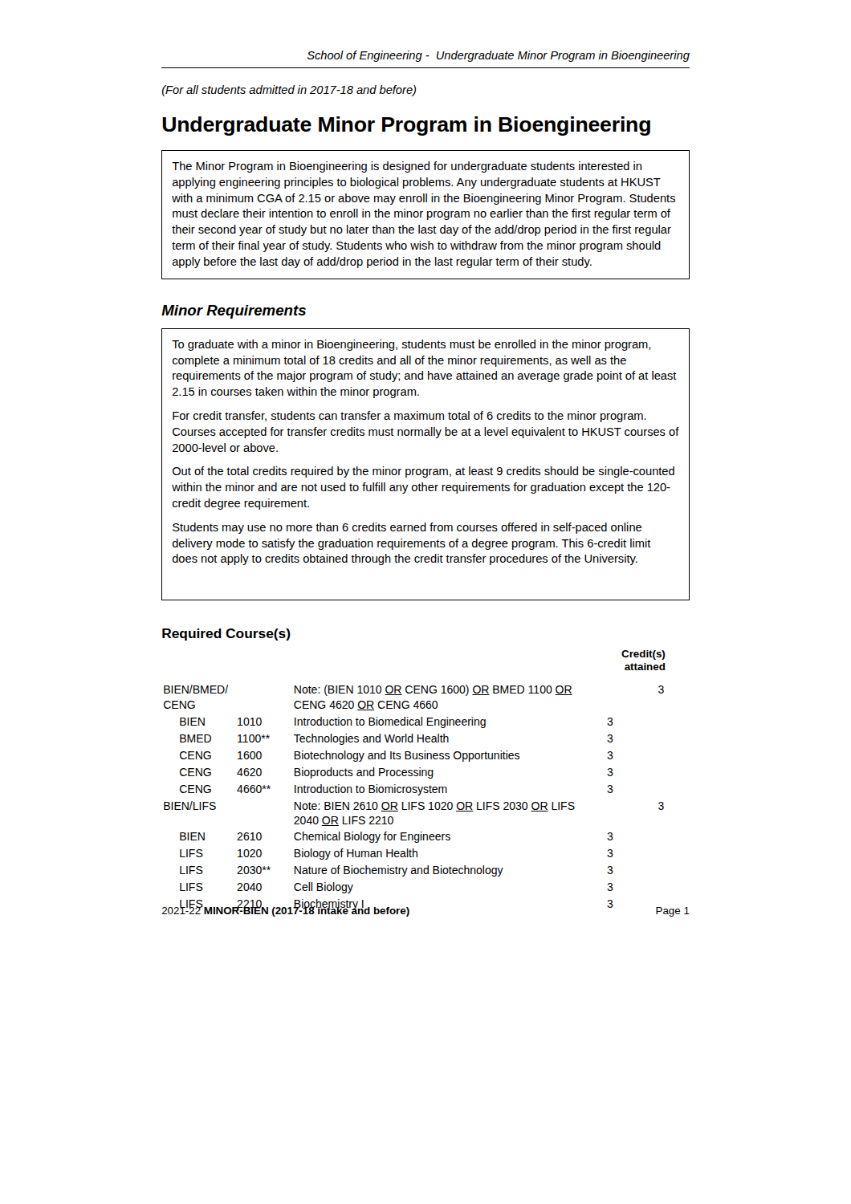School of Engineering - Undergraduate Minor Program in Bioengineering
(For all students admitted in 2017-18 and before)
Undergraduate Minor Program in Bioengineering
The Minor Program in Bioengineering is designed for undergraduate students interested in applying engineering principles to biological problems. Any undergraduate students at HKUST with a minimum CGA of 2.15 or above may enroll in the Bioengineering Minor Program. Students must declare their intention to enroll in the minor program no earlier than the first regular term of their second year of study but no later than the last day of the add/drop period in the first regular term of their final year of study. Students who wish to withdraw from the minor program should apply before the last day of add/drop period in the last regular term of their study.
Minor Requirements
To graduate with a minor in Bioengineering, students must be enrolled in the minor program, complete a minimum total of 18 credits and all of the minor requirements, as well as the requirements of the major program of study; and have attained an average grade point of at least 2.15 in courses taken within the minor program.
For credit transfer, students can transfer a maximum total of 6 credits to the minor program. Courses accepted for transfer credits must normally be at a level equivalent to HKUST courses of 2000-level or above.
Out of the total credits required by the minor program, at least 9 credits should be single-counted within the minor and are not used to fulfill any other requirements for graduation except the 120-credit degree requirement.
Students may use no more than 6 credits earned from courses offered in self-paced online delivery mode to satisfy the graduation requirements of a degree program. This 6-credit limit does not apply to credits obtained through the credit transfer procedures of the University.
Required Course(s)
Credit(s)
attained
| BIEN/BMED/ CENG | | Note: (BIEN 1010 OR CENG 1600) OR BMED 1100 OR CENG 4620 OR CENG 4660 | | 3 |
| BIEN | 1010 | Introduction to Biomedical Engineering | 3 | |
| BMED | 1100** | Technologies and World Health | 3 | |
| CENG | 1600 | Biotechnology and Its Business Opportunities | 3 | |
| CENG | 4620 | Bioproducts and Processing | 3 | |
| CENG | 4660** | Introduction to Biomicrosystem | 3 | |
| BIEN/LIFS | | Note: BIEN 2610 OR LIFS 1020 OR LIFS 2030 OR LIFS 2040 OR LIFS 2210 | | 3 |
| BIEN | 2610 | Chemical Biology for Engineers | 3 | |
| LIFS | 1020 | Biology of Human Health | 3 | |
| LIFS | 2030** | Nature of Biochemistry and Biotechnology | 3 | |
| LIFS | 2040 | Cell Biology | 3 | |
| LIFS | 2210 | Biochemistry I | 3 | |
2021-22 MINOR-BIEN (2017-18 intake and before)
Page 1